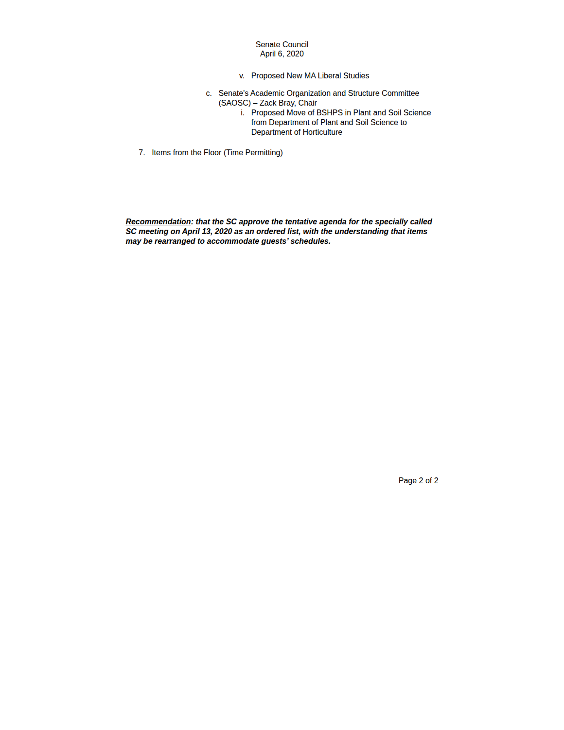Senate Council
April 6, 2020
v.
Proposed New MA Liberal Studies
c.
Senate's Academic Organization and Structure Committee (SAOSC) – Zack Bray, Chair
i.
Proposed Move of BSHPS in Plant and Soil Science from Department of Plant and Soil Science to Department of Horticulture
7.
Items from the Floor (Time Permitting)
Recommendation: that the SC approve the tentative agenda for the specially called SC meeting on April 13, 2020 as an ordered list, with the understanding that items may be rearranged to accommodate guests’ schedules.
Page 2 of 2